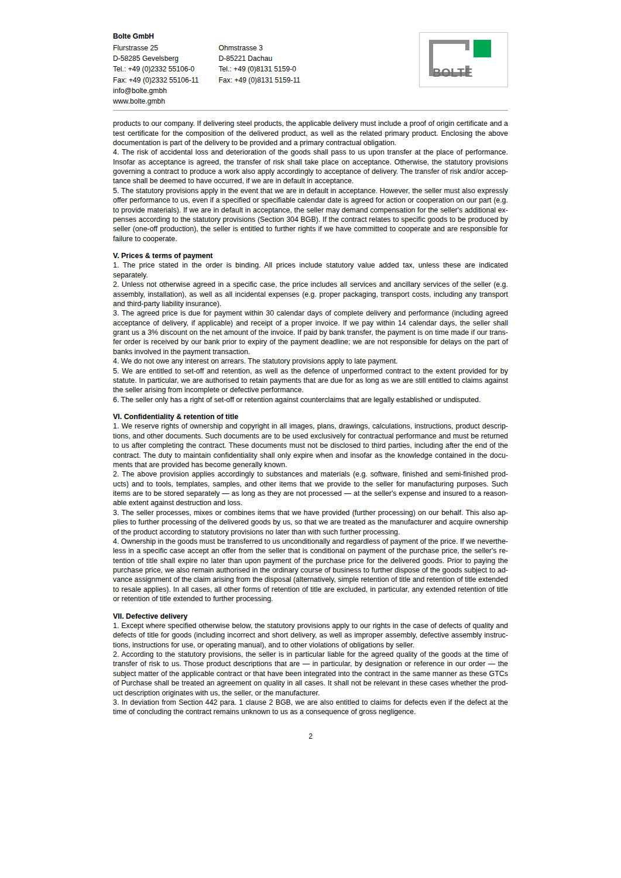Bolte GmbH
| Flurstrasse 25 | Ohmstrasse 3 |
| D-58285 Gevelsberg | D-85221 Dachau |
| Tel.: +49 (0)2332 55106-0 | Tel.: +49 (0)8131 5159-0 |
| Fax: +49 (0)2332 55106-11 | Fax: +49 (0)8131 5159-11 |
| info@bolte.gmbh |
| www.bolte.gmbh |
BOLTE
products to our company. If delivering steel products, the applicable delivery must include a proof of origin certificate and a test certificate for the composition of the delivered product, as well as the related primary product. Enclosing the above documentation is part of the delivery to be provided and a primary contractual obligation.
4. The risk of accidental loss and deterioration of the goods shall pass to us upon transfer at the place of performance. Insofar as acceptance is agreed, the transfer of risk shall take place on acceptance. Otherwise, the statutory provisions governing a contract to produce a work also apply accordingly to acceptance of delivery. The transfer of risk and/or acceptance shall be deemed to have occurred, if we are in default in acceptance.
5. The statutory provisions apply in the event that we are in default in acceptance. However, the seller must also expressly offer performance to us, even if a specified or specifiable calendar date is agreed for action or cooperation on our part (e.g. to provide materials). If we are in default in acceptance, the seller may demand compensation for the seller's additional expenses according to the statutory provisions (Section 304 BGB). If the contract relates to specific goods to be produced by seller (one-off production), the seller is entitled to further rights if we have committed to cooperate and are responsible for failure to cooperate.
V. Prices & terms of payment
1. The price stated in the order is binding. All prices include statutory value added tax, unless these are indicated separately.
2. Unless not otherwise agreed in a specific case, the price includes all services and ancillary services of the seller (e.g. assembly, installation), as well as all incidental expenses (e.g. proper packaging, transport costs, including any transport and third-party liability insurance).
3. The agreed price is due for payment within 30 calendar days of complete delivery and performance (including agreed acceptance of delivery, if applicable) and receipt of a proper invoice. If we pay within 14 calendar days, the seller shall grant us a 3% discount on the net amount of the invoice. If paid by bank transfer, the payment is on time made if our transfer order is received by our bank prior to expiry of the payment deadline; we are not responsible for delays on the part of banks involved in the payment transaction.
4. We do not owe any interest on arrears. The statutory provisions apply to late payment.
5. We are entitled to set-off and retention, as well as the defence of unperformed contract to the extent provided for by statute. In particular, we are authorised to retain payments that are due for as long as we are still entitled to claims against the seller arising from incomplete or defective performance.
6. The seller only has a right of set-off or retention against counterclaims that are legally established or undisputed.
VI. Confidentiality & retention of title
1. We reserve rights of ownership and copyright in all images, plans, drawings, calculations, instructions, product descriptions, and other documents. Such documents are to be used exclusively for contractual performance and must be returned to us after completing the contract. These documents must not be disclosed to third parties, including after the end of the contract. The duty to maintain confidentiality shall only expire when and insofar as the knowledge contained in the documents that are provided has become generally known.
2. The above provision applies accordingly to substances and materials (e.g. software, finished and semi-finished products) and to tools, templates, samples, and other items that we provide to the seller for manufacturing purposes. Such items are to be stored separately — as long as they are not processed — at the seller's expense and insured to a reasonable extent against destruction and loss.
3. The seller processes, mixes or combines items that we have provided (further processing) on our behalf. This also applies to further processing of the delivered goods by us, so that we are treated as the manufacturer and acquire ownership of the product according to statutory provisions no later than with such further processing.
4. Ownership in the goods must be transferred to us unconditionally and regardless of payment of the price. If we nevertheless in a specific case accept an offer from the seller that is conditional on payment of the purchase price, the seller's retention of title shall expire no later than upon payment of the purchase price for the delivered goods. Prior to paying the purchase price, we also remain authorised in the ordinary course of business to further dispose of the goods subject to advance assignment of the claim arising from the disposal (alternatively, simple retention of title and retention of title extended to resale applies). In all cases, all other forms of retention of title are excluded, in particular, any extended retention of title or retention of title extended to further processing.
VII. Defective delivery
1. Except where specified otherwise below, the statutory provisions apply to our rights in the case of defects of quality and defects of title for goods (including incorrect and short delivery, as well as improper assembly, defective assembly instructions, instructions for use, or operating manual), and to other violations of obligations by seller.
2. According to the statutory provisions, the seller is in particular liable for the agreed quality of the goods at the time of transfer of risk to us. Those product descriptions that are — in particular, by designation or reference in our order — the subject matter of the applicable contract or that have been integrated into the contract in the same manner as these GTCs of Purchase shall be treated an agreement on quality in all cases. It shall not be relevant in these cases whether the product description originates with us, the seller, or the manufacturer.
3. In deviation from Section 442 para. 1 clause 2 BGB, we are also entitled to claims for defects even if the defect at the time of concluding the contract remains unknown to us as a consequence of gross negligence.
2